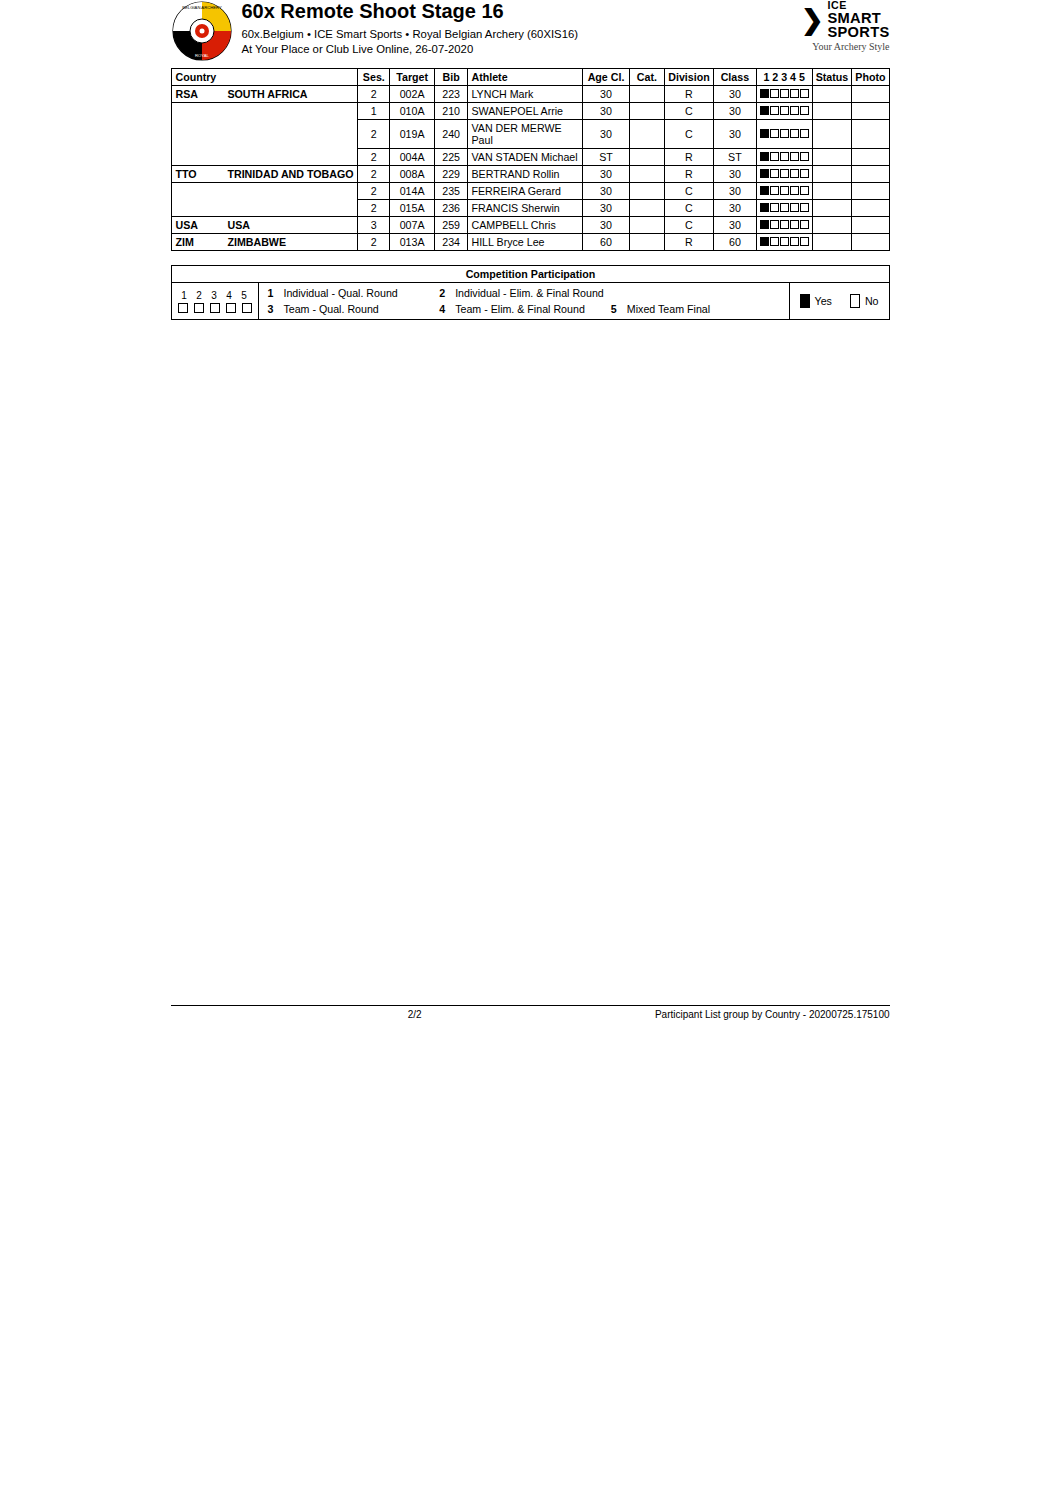BELGIAN ARCHERY ROYAL
60x Remote Shoot Stage 16
60x.Belgium • ICE Smart Sports • Royal Belgian Archery (60XIS16)
At Your Place or Club Live Online, 26-07-2020
❯
ICE
SMART
SPORTS
Your Archery Style
| Country | Ses. | Target | Bib | Athlete | Age Cl. | Cat. | Division | Class | 1 2 3 4 5 | Status | Photo |
| --- | --- | --- | --- | --- | --- | --- | --- | --- | --- | --- | --- |
| RSA SOUTH AFRICA | 2 | 002A | 223 | LYNCH Mark | 30 | | R | 30 | | | |
| | 1 | 010A | 210 | SWANEPOEL Arrie | 30 | | C | 30 | | | |
| | 2 | 019A | 240 | VAN DER MERWE Paul | 30 | | C | 30 | | | |
| | 2 | 004A | 225 | VAN STADEN Michael | ST | | R | ST | | | |
| TTO TRINIDAD AND TOBAGO | 2 | 008A | 229 | BERTRAND Rollin | 30 | | R | 30 | | | |
| | 2 | 014A | 235 | FERREIRA Gerard | 30 | | C | 30 | | | |
| | 2 | 015A | 236 | FRANCIS Sherwin | 30 | | C | 30 | | | |
| USA USA | 3 | 007A | 259 | CAMPBELL Chris | 30 | | C | 30 | | | |
| ZIM ZIMBABWE | 2 | 013A | 234 | HILL Bryce Lee | 60 | | R | 60 | | | |
Competition Participation
12345
1
Individual - Qual. Round
2
Individual - Elim. & Final Round
3
Team - Qual. Round
4
Team - Elim. & Final Round
5
Mixed Team Final
Yes
No
2/2
Participant List group by Country - 20200725.175100